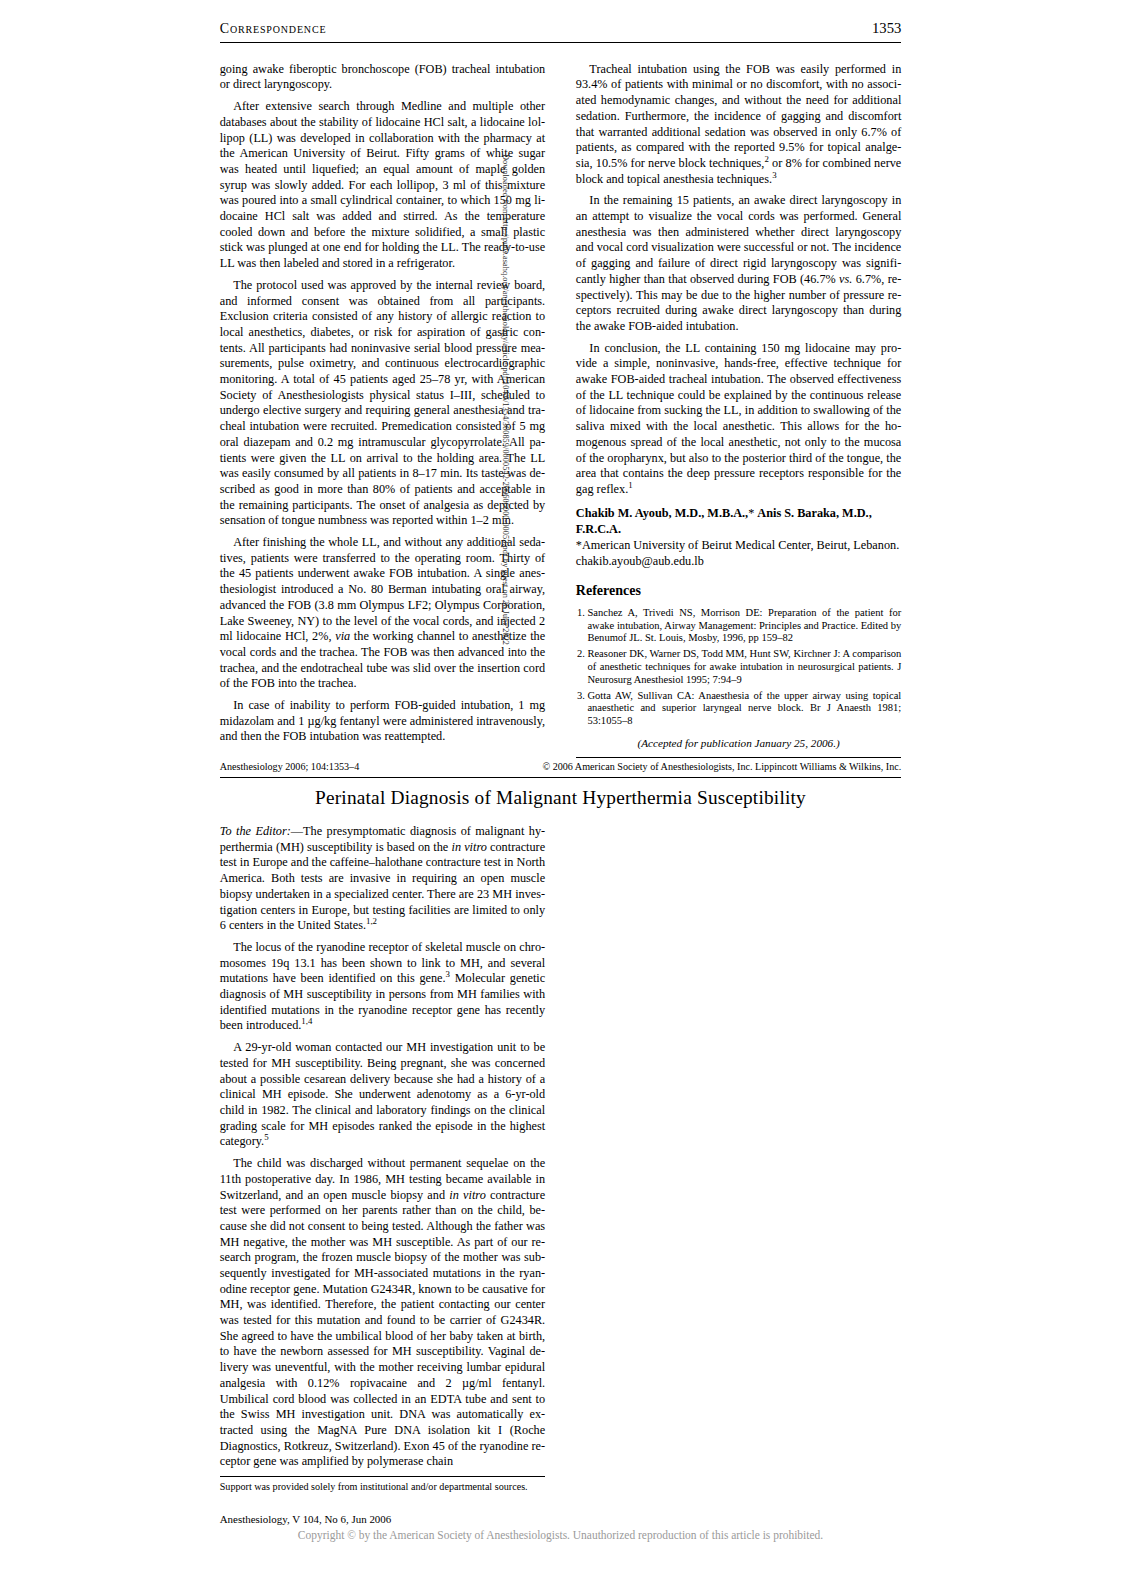Correspondence 1353
Downloaded from http://pubs.asahq.org/anesthesiology/article-pdf/104/6/1354/360859/0000542-200606000-00053.pdf by guest on 26 June 2022
going awake fiberoptic bronchoscope (FOB) tracheal intubation or direct laryngoscopy.
After extensive search through Medline and multiple other databases about the stability of lidocaine HCl salt, a lidocaine lollipop (LL) was developed in collaboration with the pharmacy at the American University of Beirut. Fifty grams of white sugar was heated until liquefied; an equal amount of maple golden syrup was slowly added. For each lollipop, 3 ml of this mixture was poured into a small cylindrical container, to which 150 mg lidocaine HCl salt was added and stirred. As the temperature cooled down and before the mixture solidified, a small plastic stick was plunged at one end for holding the LL. The ready-to-use LL was then labeled and stored in a refrigerator.
The protocol used was approved by the internal review board, and informed consent was obtained from all participants. Exclusion criteria consisted of any history of allergic reaction to local anesthetics, diabetes, or risk for aspiration of gastric contents. All participants had noninvasive serial blood pressure measurements, pulse oximetry, and continuous electrocardiographic monitoring. A total of 45 patients aged 25–78 yr, with American Society of Anesthesiologists physical status I–III, scheduled to undergo elective surgery and requiring general anesthesia and tracheal intubation were recruited. Premedication consisted of 5 mg oral diazepam and 0.2 mg intramuscular glycopyrrolate. All patients were given the LL on arrival to the holding area. The LL was easily consumed by all patients in 8–17 min. Its taste was described as good in more than 80% of patients and acceptable in the remaining participants. The onset of analgesia as depicted by sensation of tongue numbness was reported within 1–2 min.
After finishing the whole LL, and without any additional sedatives, patients were transferred to the operating room. Thirty of the 45 patients underwent awake FOB intubation. A single anesthesiologist introduced a No. 80 Berman intubating oral airway, advanced the FOB (3.8 mm Olympus LF2; Olympus Corporation, Lake Sweeney, NY) to the level of the vocal cords, and injected 2 ml lidocaine HCl, 2%, via the working channel to anesthetize the vocal cords and the trachea. The FOB was then advanced into the trachea, and the endotracheal tube was slid over the insertion cord of the FOB into the trachea.
In case of inability to perform FOB-guided intubation, 1 mg midazolam and 1 µg/kg fentanyl were administered intravenously, and then the FOB intubation was reattempted.
Tracheal intubation using the FOB was easily performed in 93.4% of patients with minimal or no discomfort, with no associated hemodynamic changes, and without the need for additional sedation. Furthermore, the incidence of gagging and discomfort that warranted additional sedation was observed in only 6.7% of patients, as compared with the reported 9.5% for topical analgesia, 10.5% for nerve block techniques,2 or 8% for combined nerve block and topical anesthesia techniques.3
In the remaining 15 patients, an awake direct laryngoscopy in an attempt to visualize the vocal cords was performed. General anesthesia was then administered whether direct laryngoscopy and vocal cord visualization were successful or not. The incidence of gagging and failure of direct rigid laryngoscopy was significantly higher than that observed during FOB (46.7% vs. 6.7%, respectively). This may be due to the higher number of pressure receptors recruited during awake direct laryngoscopy than during the awake FOB-aided intubation.
In conclusion, the LL containing 150 mg lidocaine may provide a simple, noninvasive, hands-free, effective technique for awake FOB-aided tracheal intubation. The observed effectiveness of the LL technique could be explained by the continuous release of lidocaine from sucking the LL, in addition to swallowing of the saliva mixed with the local anesthetic. This allows for the homogenous spread of the local anesthetic, not only to the mucosa of the oropharynx, but also to the posterior third of the tongue, the area that contains the deep pressure receptors responsible for the gag reflex.1
Chakib M. Ayoub, M.D., M.B.A.,* Anis S. Baraka, M.D., F.R.C.A.
*American University of Beirut Medical Center, Beirut, Lebanon.
chakib.ayoub@aub.edu.lb
References
Sanchez A, Trivedi NS, Morrison DE: Preparation of the patient for awake intubation, Airway Management: Principles and Practice. Edited by Benumof JL. St. Louis, Mosby, 1996, pp 159–82
Reasoner DK, Warner DS, Todd MM, Hunt SW, Kirchner J: A comparison of anesthetic techniques for awake intubation in neurosurgical patients. J Neurosurg Anesthesiol 1995; 7:94–9
Gotta AW, Sullivan CA: Anaesthesia of the upper airway using topical anaesthetic and superior laryngeal nerve block. Br J Anaesth 1981; 53:1055–8
(Accepted for publication January 25, 2006.)
Anesthesiology 2006; 104:1353–4 © 2006 American Society of Anesthesiologists, Inc. Lippincott Williams & Wilkins, Inc.
Perinatal Diagnosis of Malignant Hyperthermia Susceptibility
To the Editor:—The presymptomatic diagnosis of malignant hyperthermia (MH) susceptibility is based on the in vitro contracture test in Europe and the caffeine–halothane contracture test in North America. Both tests are invasive in requiring an open muscle biopsy undertaken in a specialized center. There are 23 MH investigation centers in Europe, but testing facilities are limited to only 6 centers in the United States.1,2
The locus of the ryanodine receptor of skeletal muscle on chromosomes 19q 13.1 has been shown to link to MH, and several mutations have been identified on this gene.3 Molecular genetic diagnosis of MH susceptibility in persons from MH families with identified mutations in the ryanodine receptor gene has recently been introduced.1,4
A 29-yr-old woman contacted our MH investigation unit to be tested for MH susceptibility. Being pregnant, she was concerned about a possible cesarean delivery because she had a history of a clinical MH episode. She underwent adenotomy as a 6-yr-old child in 1982. The clinical and laboratory findings on the clinical grading scale for MH episodes ranked the episode in the highest category.5
The child was discharged without permanent sequelae on the 11th postoperative day. In 1986, MH testing became available in Switzerland, and an open muscle biopsy and in vitro contracture test were performed on her parents rather than on the child, because she did not consent to being tested. Although the father was MH negative, the mother was MH susceptible. As part of our research program, the frozen muscle biopsy of the mother was subsequently investigated for MH-associated mutations in the ryanodine receptor gene. Mutation G2434R, known to be causative for MH, was identified. Therefore, the patient contacting our center was tested for this mutation and found to be carrier of G2434R. She agreed to have the umbilical blood of her baby taken at birth, to have the newborn assessed for MH susceptibility. Vaginal delivery was uneventful, with the mother receiving lumbar epidural analgesia with 0.12% ropivacaine and 2 µg/ml fentanyl. Umbilical cord blood was collected in an EDTA tube and sent to the Swiss MH investigation unit. DNA was automatically extracted using the MagNA Pure DNA isolation kit I (Roche Diagnostics, Rotkreuz, Switzerland). Exon 45 of the ryanodine receptor gene was amplified by polymerase chain
Support was provided solely from institutional and/or departmental sources.
Anesthesiology, V 104, No 6, Jun 2006
Copyright © by the American Society of Anesthesiologists. Unauthorized reproduction of this article is prohibited.